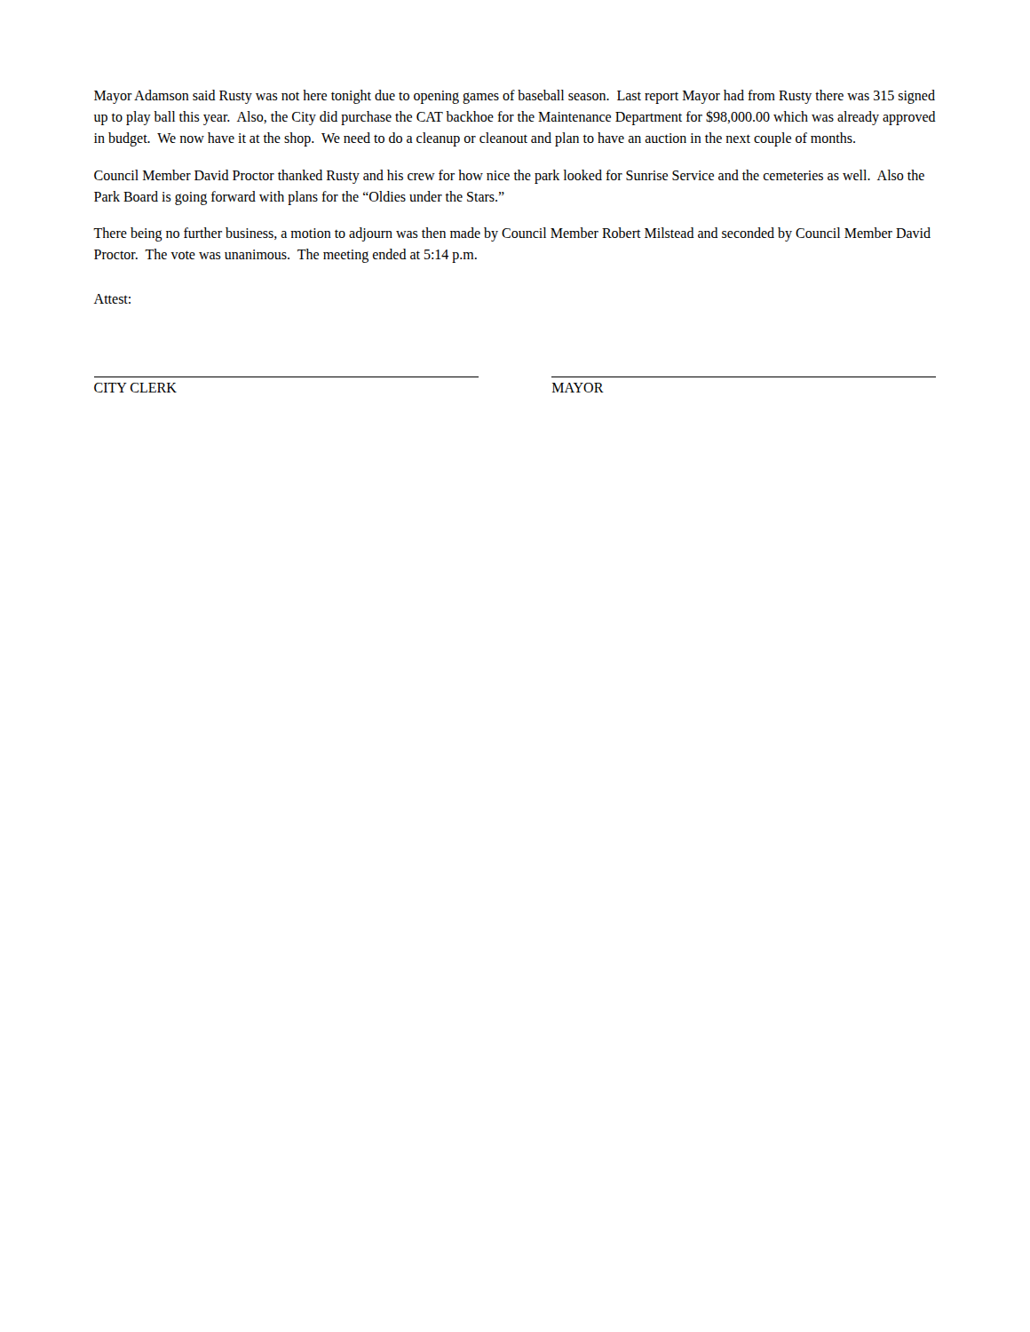Mayor Adamson said Rusty was not here tonight due to opening games of baseball season. Last report Mayor had from Rusty there was 315 signed up to play ball this year. Also, the City did purchase the CAT backhoe for the Maintenance Department for $98,000.00 which was already approved in budget. We now have it at the shop. We need to do a cleanup or cleanout and plan to have an auction in the next couple of months.
Council Member David Proctor thanked Rusty and his crew for how nice the park looked for Sunrise Service and the cemeteries as well. Also the Park Board is going forward with plans for the “Oldies under the Stars.”
There being no further business, a motion to adjourn was then made by Council Member Robert Milstead and seconded by Council Member David Proctor. The vote was unanimous. The meeting ended at 5:14 p.m.
Attest:
| CITY CLERK | | MAYOR |